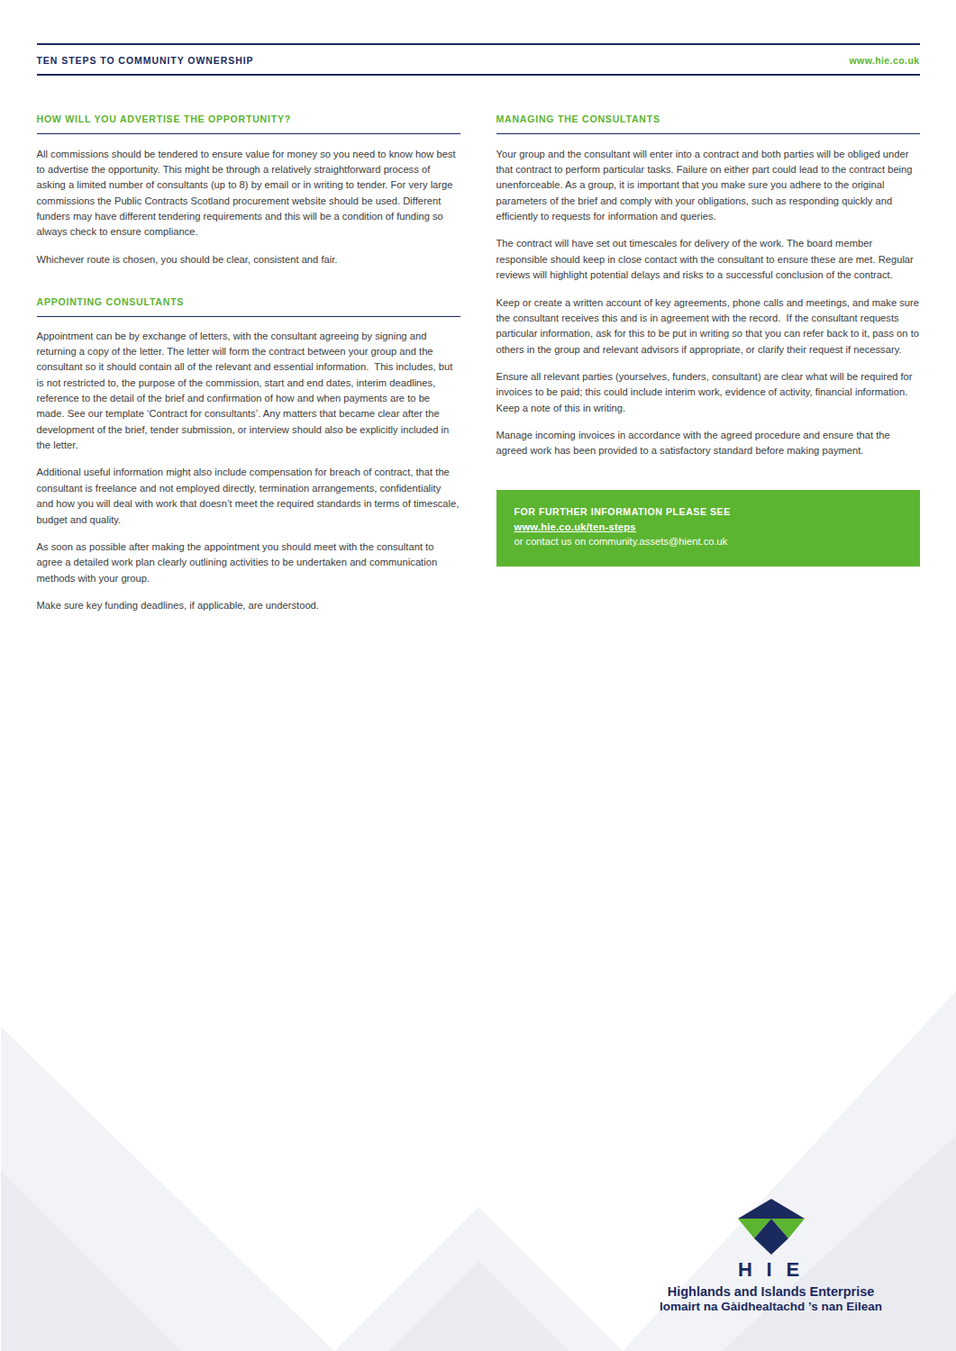Ten steps to community ownership
www.hie.co.uk
How will you advertise the opportunity?
All commissions should be tendered to ensure value for money so you need to know how best to advertise the opportunity. This might be through a relatively straightforward process of asking a limited number of consultants (up to 8) by email or in writing to tender. For very large commissions the Public Contracts Scotland procurement website should be used. Different funders may have different tendering requirements and this will be a condition of funding so always check to ensure compliance.
Whichever route is chosen, you should be clear, consistent and fair.
Appointing consultants
Appointment can be by exchange of letters, with the consultant agreeing by signing and returning a copy of the letter. The letter will form the contract between your group and the consultant so it should contain all of the relevant and essential information. This includes, but is not restricted to, the purpose of the commission, start and end dates, interim deadlines, reference to the detail of the brief and confirmation of how and when payments are to be made. See our template ‘Contract for consultants’. Any matters that became clear after the development of the brief, tender submission, or interview should also be explicitly included in the letter.
Additional useful information might also include compensation for breach of contract, that the consultant is freelance and not employed directly, termination arrangements, confidentiality and how you will deal with work that doesn’t meet the required standards in terms of timescale, budget and quality.
As soon as possible after making the appointment you should meet with the consultant to agree a detailed work plan clearly outlining activities to be undertaken and communication methods with your group.
Make sure key funding deadlines, if applicable, are understood.
Managing the consultants
Your group and the consultant will enter into a contract and both parties will be obliged under that contract to perform particular tasks. Failure on either part could lead to the contract being unenforceable. As a group, it is important that you make sure you adhere to the original parameters of the brief and comply with your obligations, such as responding quickly and efficiently to requests for information and queries.
The contract will have set out timescales for delivery of the work. The board member responsible should keep in close contact with the consultant to ensure these are met. Regular reviews will highlight potential delays and risks to a successful conclusion of the contract.
Keep or create a written account of key agreements, phone calls and meetings, and make sure the consultant receives this and is in agreement with the record. If the consultant requests particular information, ask for this to be put in writing so that you can refer back to it, pass on to others in the group and relevant advisors if appropriate, or clarify their request if necessary.
Ensure all relevant parties (yourselves, funders, consultant) are clear what will be required for invoices to be paid; this could include interim work, evidence of activity, financial information. Keep a note of this in writing.
Manage incoming invoices in accordance with the agreed procedure and ensure that the agreed work has been provided to a satisfactory standard before making payment.
For further information please see
www.hie.co.uk/ten-steps
or contact us on community.assets@hient.co.uk
H I E
Highlands and Islands Enterprise
Iomairt na Gàidhealtachd ’s nan Eilean